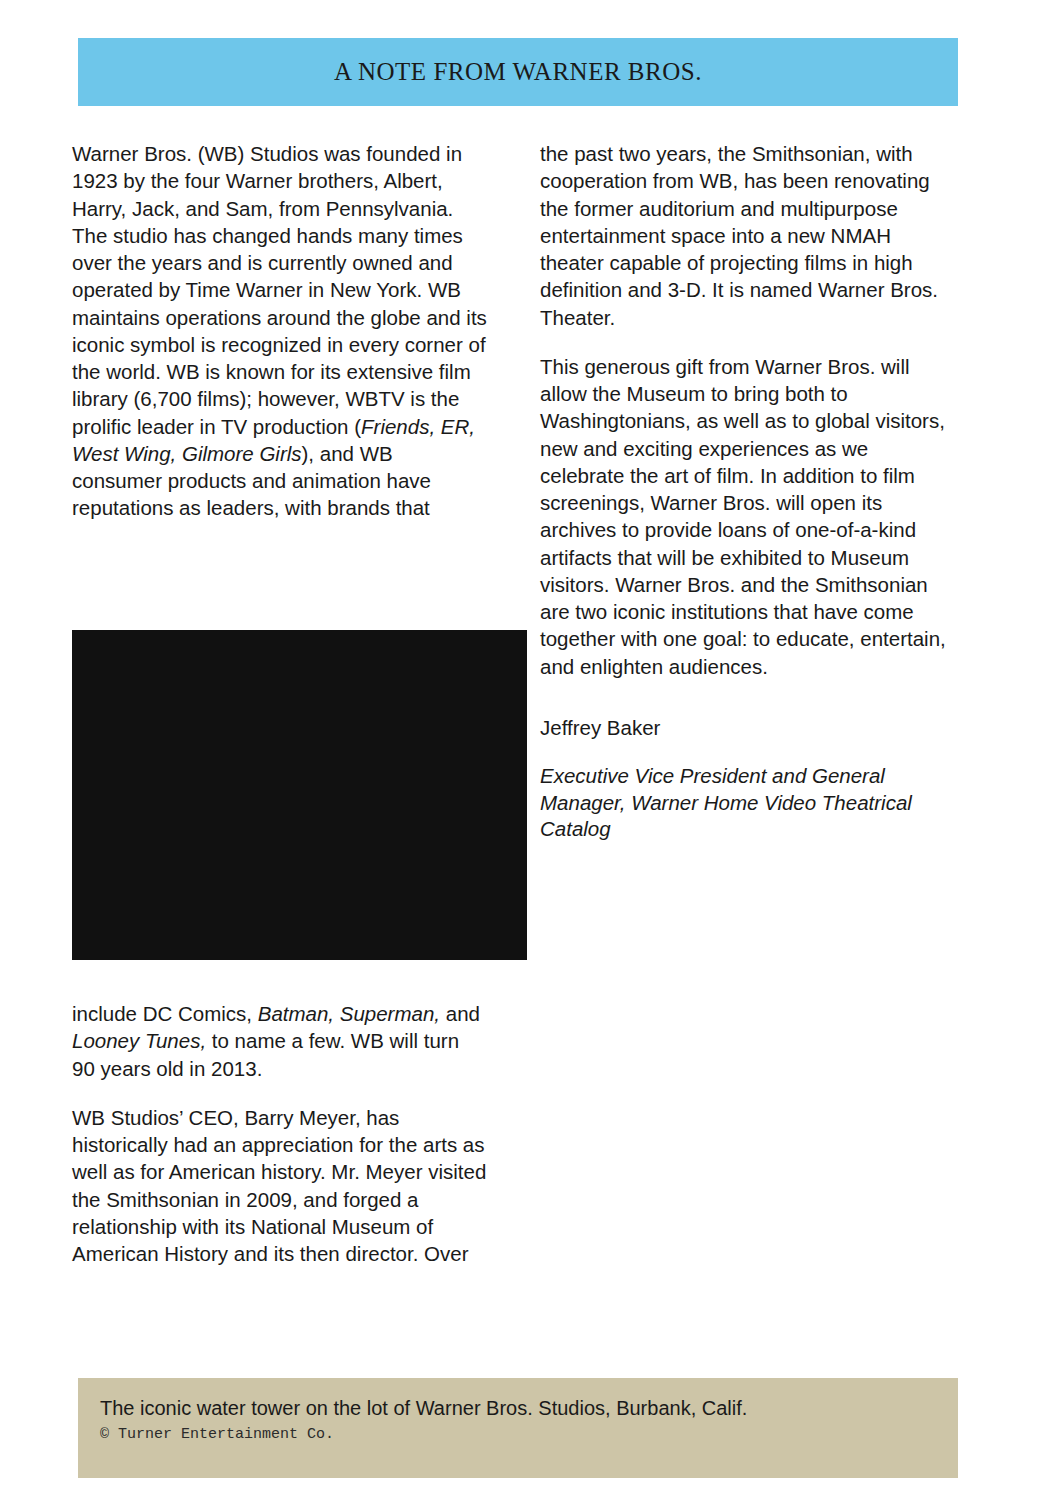A Note from Warner Bros.
Warner Bros. (WB) Studios was founded in 1923 by the four Warner brothers, Albert, Harry, Jack, and Sam, from Pennsylvania. The studio has changed hands many times over the years and is currently owned and operated by Time Warner in New York. WB maintains operations around the globe and its iconic symbol is recognized in every corner of the world. WB is known for its extensive film library (6,700 films); however, WBTV is the prolific leader in TV production (Friends, ER, West Wing, Gilmore Girls), and WB consumer products and animation have reputations as leaders, with brands that
the past two years, the Smithsonian, with cooperation from WB, has been renovating the former auditorium and multipurpose entertainment space into a new NMAH theater capable of projecting films in high definition and 3-D. It is named Warner Bros. Theater.
This generous gift from Warner Bros. will allow the Museum to bring both to Washingtonians, as well as to global visitors, new and exciting experiences as we celebrate the art of film. In addition to film screenings, Warner Bros. will open its archives to provide loans of one-of-a-kind artifacts that will be exhibited to Museum visitors. Warner Bros. and the Smithsonian are two iconic institutions that have come together with one goal: to educate, entertain, and enlighten audiences.
Jeffrey Baker
Executive Vice President and General Manager, Warner Home Video Theatrical Catalog
include DC Comics, Batman, Superman, and Looney Tunes, to name a few. WB will turn 90 years old in 2013.
WB Studios’ CEO, Barry Meyer, has historically had an appreciation for the arts as well as for American history. Mr. Meyer visited the Smithsonian in 2009, and forged a relationship with its National Museum of American History and its then director. Over
The iconic water tower on the lot of Warner Bros. Studios, Burbank, Calif.
© Turner Entertainment Co.